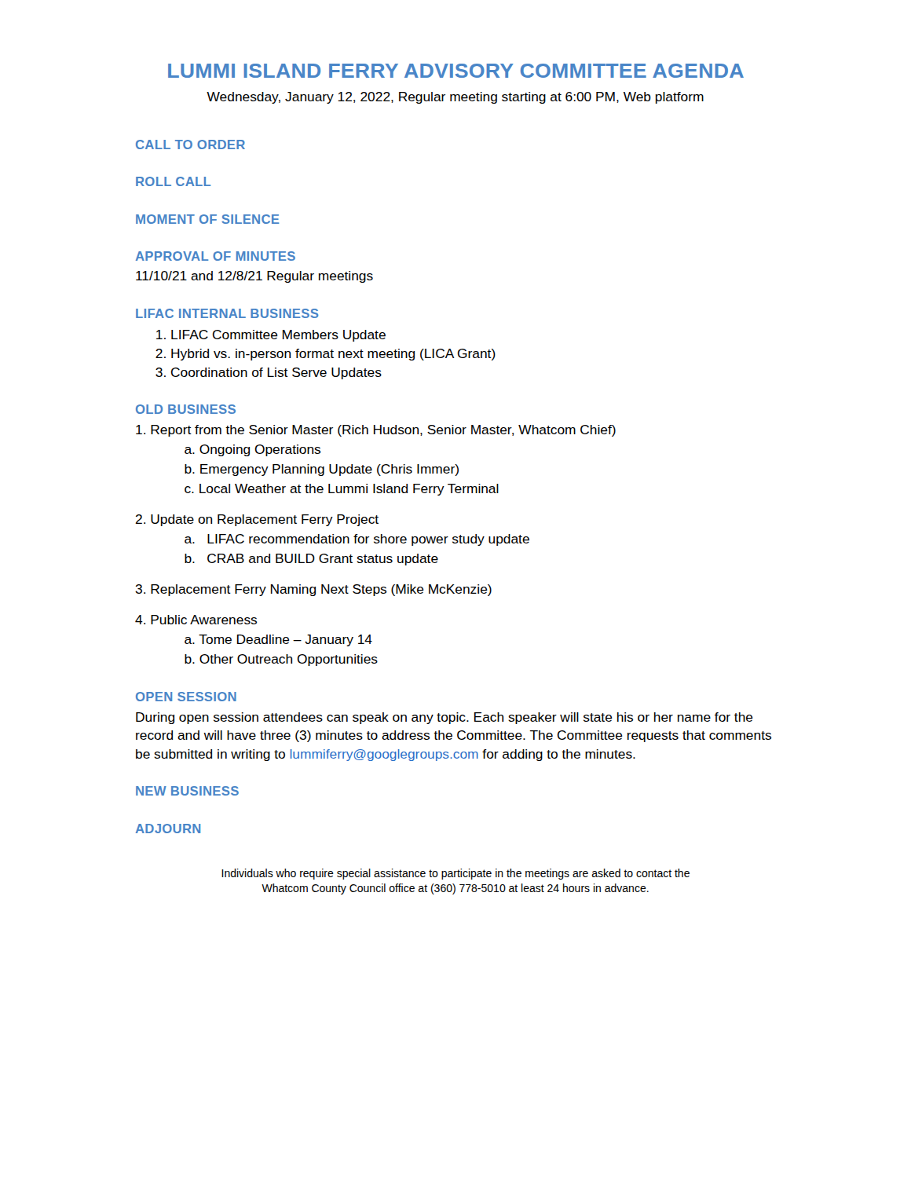LUMMI ISLAND FERRY ADVISORY COMMITTEE AGENDA
Wednesday, January 12, 2022, Regular meeting starting at 6:00 PM, Web platform
CALL TO ORDER
ROLL CALL
MOMENT OF SILENCE
APPROVAL OF MINUTES
11/10/21 and 12/8/21 Regular meetings
LIFAC INTERNAL BUSINESS
LIFAC Committee Members Update
Hybrid vs. in-person format next meeting (LICA Grant)
Coordination of List Serve Updates
OLD BUSINESS
1. Report from the Senior Master (Rich Hudson, Senior Master, Whatcom Chief)
a. Ongoing Operations
b. Emergency Planning Update (Chris Immer)
c. Local Weather at the Lummi Island Ferry Terminal
2. Update on Replacement Ferry Project
a. LIFAC recommendation for shore power study update
b. CRAB and BUILD Grant status update
3. Replacement Ferry Naming Next Steps (Mike McKenzie)
4. Public Awareness
a. Tome Deadline – January 14
b. Other Outreach Opportunities
OPEN SESSION
During open session attendees can speak on any topic. Each speaker will state his or her name for the record and will have three (3) minutes to address the Committee. The Committee requests that comments be submitted in writing to lummiferry@googlegroups.com for adding to the minutes.
NEW BUSINESS
ADJOURN
Individuals who require special assistance to participate in the meetings are asked to contact the
Whatcom County Council office at (360) 778-5010 at least 24 hours in advance.